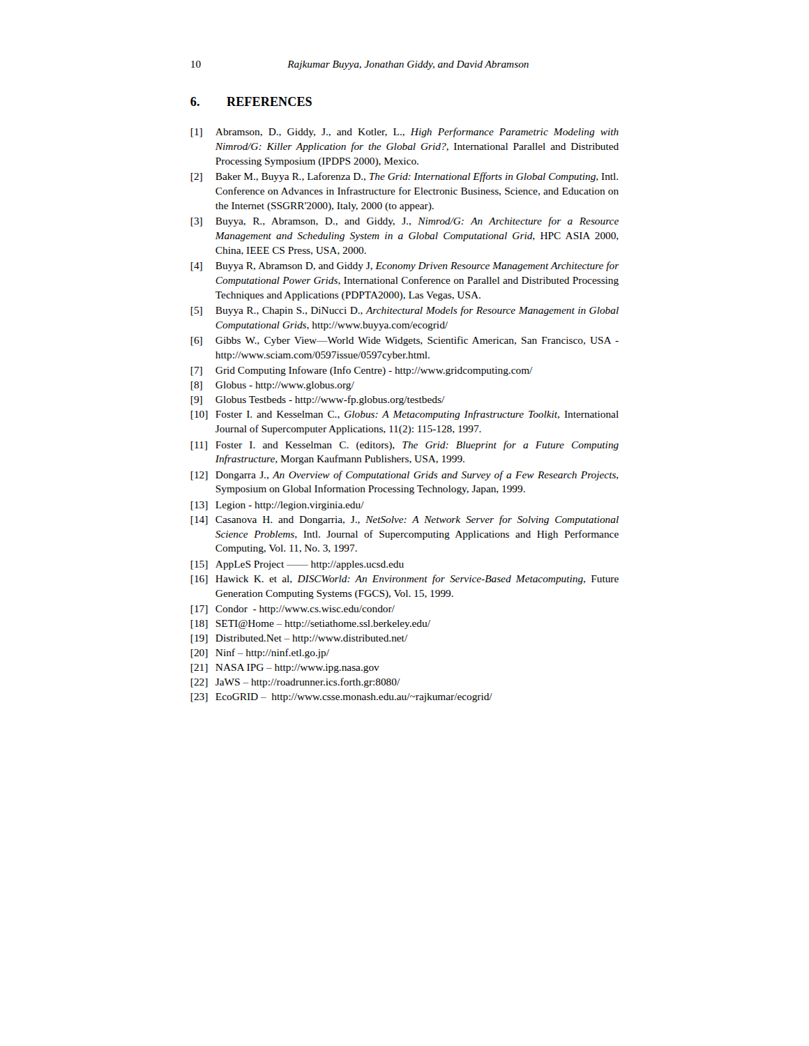10 Rajkumar Buyya, Jonathan Giddy, and David Abramson
6. REFERENCES
[1] Abramson, D., Giddy, J., and Kotler, L., High Performance Parametric Modeling with Nimrod/G: Killer Application for the Global Grid?, International Parallel and Distributed Processing Symposium (IPDPS 2000), Mexico.
[2] Baker M., Buyya R., Laforenza D., The Grid: International Efforts in Global Computing, Intl. Conference on Advances in Infrastructure for Electronic Business, Science, and Education on the Internet (SSGRR'2000), Italy, 2000 (to appear).
[3] Buyya, R., Abramson, D., and Giddy, J., Nimrod/G: An Architecture for a Resource Management and Scheduling System in a Global Computational Grid, HPC ASIA 2000, China, IEEE CS Press, USA, 2000.
[4] Buyya R, Abramson D, and Giddy J, Economy Driven Resource Management Architecture for Computational Power Grids, International Conference on Parallel and Distributed Processing Techniques and Applications (PDPTA2000), Las Vegas, USA.
[5] Buyya R., Chapin S., DiNucci D., Architectural Models for Resource Management in Global Computational Grids, http://www.buyya.com/ecogrid/
[6] Gibbs W., Cyber View—World Wide Widgets, Scientific American, San Francisco, USA - http://www.sciam.com/0597issue/0597cyber.html.
[7] Grid Computing Infoware (Info Centre) - http://www.gridcomputing.com/
[8] Globus - http://www.globus.org/
[9] Globus Testbeds - http://www-fp.globus.org/testbeds/
[10] Foster I. and Kesselman C., Globus: A Metacomputing Infrastructure Toolkit, International Journal of Supercomputer Applications, 11(2): 115-128, 1997.
[11] Foster I. and Kesselman C. (editors), The Grid: Blueprint for a Future Computing Infrastructure, Morgan Kaufmann Publishers, USA, 1999.
[12] Dongarra J., An Overview of Computational Grids and Survey of a Few Research Projects, Symposium on Global Information Processing Technology, Japan, 1999.
[13] Legion - http://legion.virginia.edu/
[14] Casanova H. and Dongarria, J., NetSolve: A Network Server for Solving Computational Science Problems, Intl. Journal of Supercomputing Applications and High Performance Computing, Vol. 11, No. 3, 1997.
[15] AppLeS Project —— http://apples.ucsd.edu
[16] Hawick K. et al, DISCWorld: An Environment for Service-Based Metacomputing, Future Generation Computing Systems (FGCS), Vol. 15, 1999.
[17] Condor - http://www.cs.wisc.edu/condor/
[18] SETI@Home – http://setiathome.ssl.berkeley.edu/
[19] Distributed.Net – http://www.distributed.net/
[20] Ninf – http://ninf.etl.go.jp/
[21] NASA IPG – http://www.ipg.nasa.gov
[22] JaWS – http://roadrunner.ics.forth.gr:8080/
[23] EcoGRID – http://www.csse.monash.edu.au/~rajkumar/ecogrid/